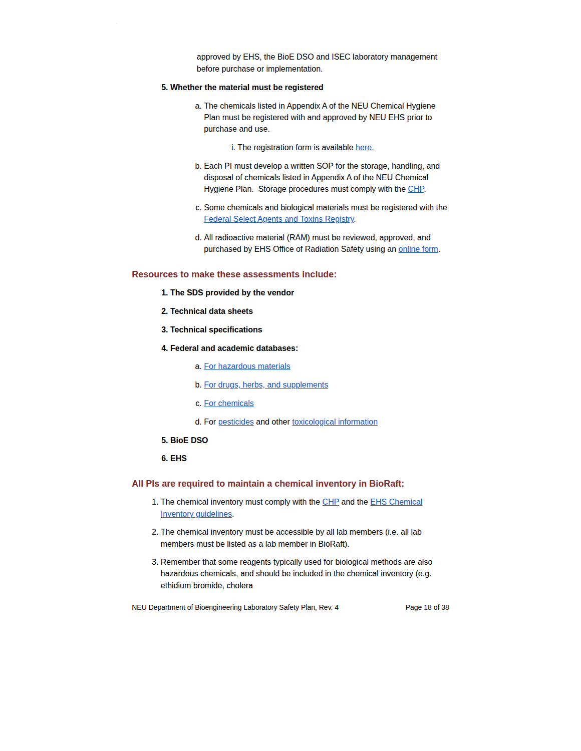.
approved by EHS, the BioE DSO and ISEC laboratory management before purchase or implementation.
Whether the material must be registered
The chemicals listed in Appendix A of the NEU Chemical Hygiene Plan must be registered with and approved by NEU EHS prior to purchase and use.
The registration form is available here.
Each PI must develop a written SOP for the storage, handling, and disposal of chemicals listed in Appendix A of the NEU Chemical Hygiene Plan. Storage procedures must comply with the CHP.
Some chemicals and biological materials must be registered with the Federal Select Agents and Toxins Registry.
All radioactive material (RAM) must be reviewed, approved, and purchased by EHS Office of Radiation Safety using an online form.
Resources to make these assessments include:
The SDS provided by the vendor
Technical data sheets
Technical specifications
Federal and academic databases:
For hazardous materials
For drugs, herbs, and supplements
For chemicals
For pesticides and other toxicological information
BioE DSO
EHS
All PIs are required to maintain a chemical inventory in BioRaft:
The chemical inventory must comply with the CHP and the EHS Chemical Inventory guidelines.
The chemical inventory must be accessible by all lab members (i.e. all lab members must be listed as a lab member in BioRaft).
Remember that some reagents typically used for biological methods are also hazardous chemicals, and should be included in the chemical inventory (e.g. ethidium bromide, cholera
NEU Department of Bioengineering Laboratory Safety Plan, Rev. 4 Page 18 of 38